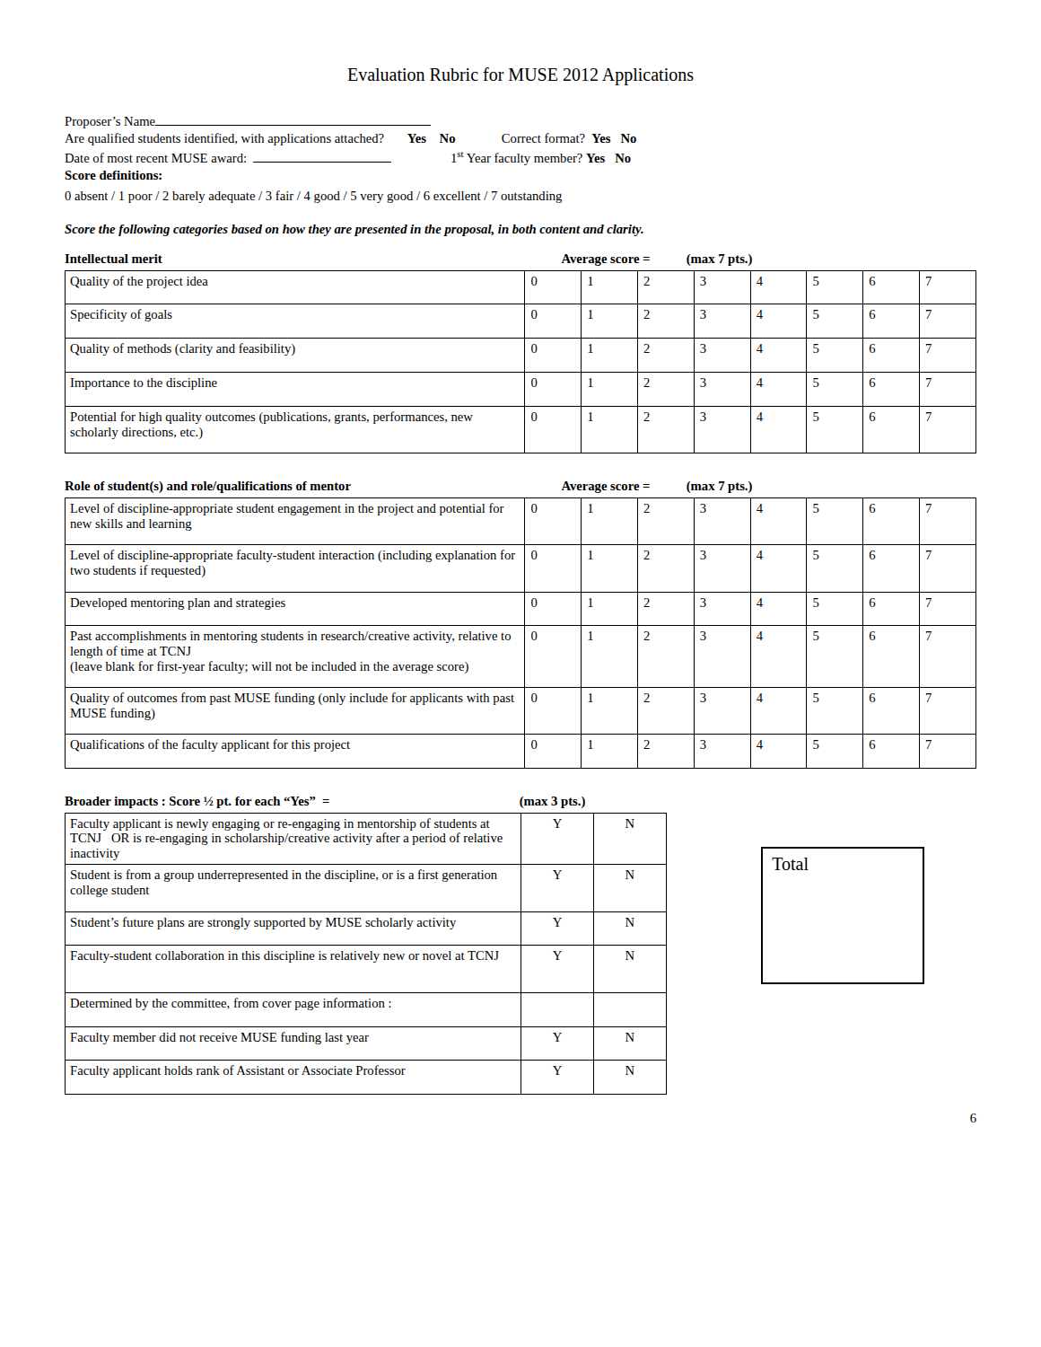Evaluation Rubric for MUSE 2012 Applications
Proposer’s Name
Are qualified students identified, with applications attached? Yes No Correct format? Yes No
Date of most recent MUSE award: 1st Year faculty member? Yes No
Score definitions:
0 absent / 1 poor / 2 barely adequate / 3 fair / 4 good / 5 very good / 6 excellent / 7 outstanding
Score the following categories based on how they are presented in the proposal, in both content and clarity.
Intellectual merit Average score = (max 7 pts.)
| Quality of the project idea | 0 | 1 | 2 | 3 | 4 | 5 | 6 | 7 |
| Specificity of goals | 0 | 1 | 2 | 3 | 4 | 5 | 6 | 7 |
| Quality of methods (clarity and feasibility) | 0 | 1 | 2 | 3 | 4 | 5 | 6 | 7 |
| Importance to the discipline | 0 | 1 | 2 | 3 | 4 | 5 | 6 | 7 |
| Potential for high quality outcomes (publications, grants, performances, new scholarly directions, etc.) | 0 | 1 | 2 | 3 | 4 | 5 | 6 | 7 |
Role of student(s) and role/qualifications of mentor Average score = (max 7 pts.)
| Level of discipline-appropriate student engagement in the project and potential for new skills and learning | 0 | 1 | 2 | 3 | 4 | 5 | 6 | 7 |
| Level of discipline-appropriate faculty-student interaction (including explanation for two students if requested) | 0 | 1 | 2 | 3 | 4 | 5 | 6 | 7 |
| Developed mentoring plan and strategies | 0 | 1 | 2 | 3 | 4 | 5 | 6 | 7 |
| Past accomplishments in mentoring students in research/creative activity, relative to length of time at TCNJ (leave blank for first-year faculty; will not be included in the average score) | 0 | 1 | 2 | 3 | 4 | 5 | 6 | 7 |
| Quality of outcomes from past MUSE funding (only include for applicants with past MUSE funding) | 0 | 1 | 2 | 3 | 4 | 5 | 6 | 7 |
| Qualifications of the faculty applicant for this project | 0 | 1 | 2 | 3 | 4 | 5 | 6 | 7 |
Broader impacts : Score ½ pt. for each “Yes” =(max 3 pts.)
| Faculty applicant is newly engaging or re-engaging in mentorship of students at TCNJ OR is re-engaging in scholarship/creative activity after a period of relative inactivity | Y | N |
| Student is from a group underrepresented in the discipline, or is a first generation college student | Y | N |
| Student’s future plans are strongly supported by MUSE scholarly activity | Y | N |
| Faculty-student collaboration in this discipline is relatively new or novel at TCNJ | Y | N |
| Determined by the committee, from cover page information : | | |
| Faculty member did not receive MUSE funding last year | Y | N |
| Faculty applicant holds rank of Assistant or Associate Professor | Y | N |
Total
6